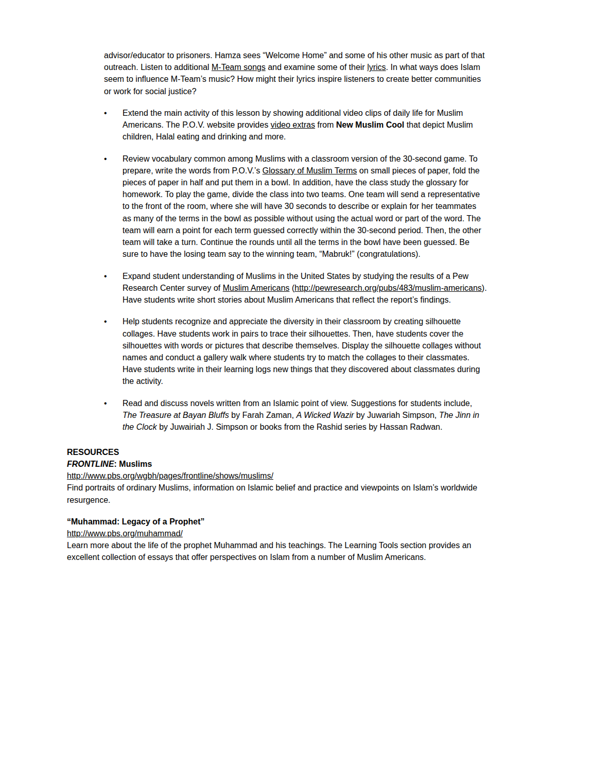advisor/educator to prisoners. Hamza sees “Welcome Home” and some of his other music as part of that outreach. Listen to additional M-Team songs and examine some of their lyrics. In what ways does Islam seem to influence M-Team’s music? How might their lyrics inspire listeners to create better communities or work for social justice?
Extend the main activity of this lesson by showing additional video clips of daily life for Muslim Americans. The P.O.V. website provides video extras from New Muslim Cool that depict Muslim children, Halal eating and drinking and more.
Review vocabulary common among Muslims with a classroom version of the 30-second game. To prepare, write the words from P.O.V.’s Glossary of Muslim Terms on small pieces of paper, fold the pieces of paper in half and put them in a bowl. In addition, have the class study the glossary for homework. To play the game, divide the class into two teams. One team will send a representative to the front of the room, where she will have 30 seconds to describe or explain for her teammates as many of the terms in the bowl as possible without using the actual word or part of the word. The team will earn a point for each term guessed correctly within the 30-second period. Then, the other team will take a turn. Continue the rounds until all the terms in the bowl have been guessed. Be sure to have the losing team say to the winning team, “Mabruk!” (congratulations).
Expand student understanding of Muslims in the United States by studying the results of a Pew Research Center survey of Muslim Americans (http://pewresearch.org/pubs/483/muslim-americans). Have students write short stories about Muslim Americans that reflect the report’s findings.
Help students recognize and appreciate the diversity in their classroom by creating silhouette collages. Have students work in pairs to trace their silhouettes. Then, have students cover the silhouettes with words or pictures that describe themselves. Display the silhouette collages without names and conduct a gallery walk where students try to match the collages to their classmates. Have students write in their learning logs new things that they discovered about classmates during the activity.
Read and discuss novels written from an Islamic point of view. Suggestions for students include, The Treasure at Bayan Bluffs by Farah Zaman, A Wicked Wazir by Juwariah Simpson, The Jinn in the Clock by Juwairiah J. Simpson or books from the Rashid series by Hassan Radwan.
RESOURCES
FRONTLINE: Muslims
http://www.pbs.org/wgbh/pages/frontline/shows/muslims/
Find portraits of ordinary Muslims, information on Islamic belief and practice and viewpoints on Islam’s worldwide resurgence.
“Muhammad: Legacy of a Prophet”
http://www.pbs.org/muhammad/
Learn more about the life of the prophet Muhammad and his teachings. The Learning Tools section provides an excellent collection of essays that offer perspectives on Islam from a number of Muslim Americans.